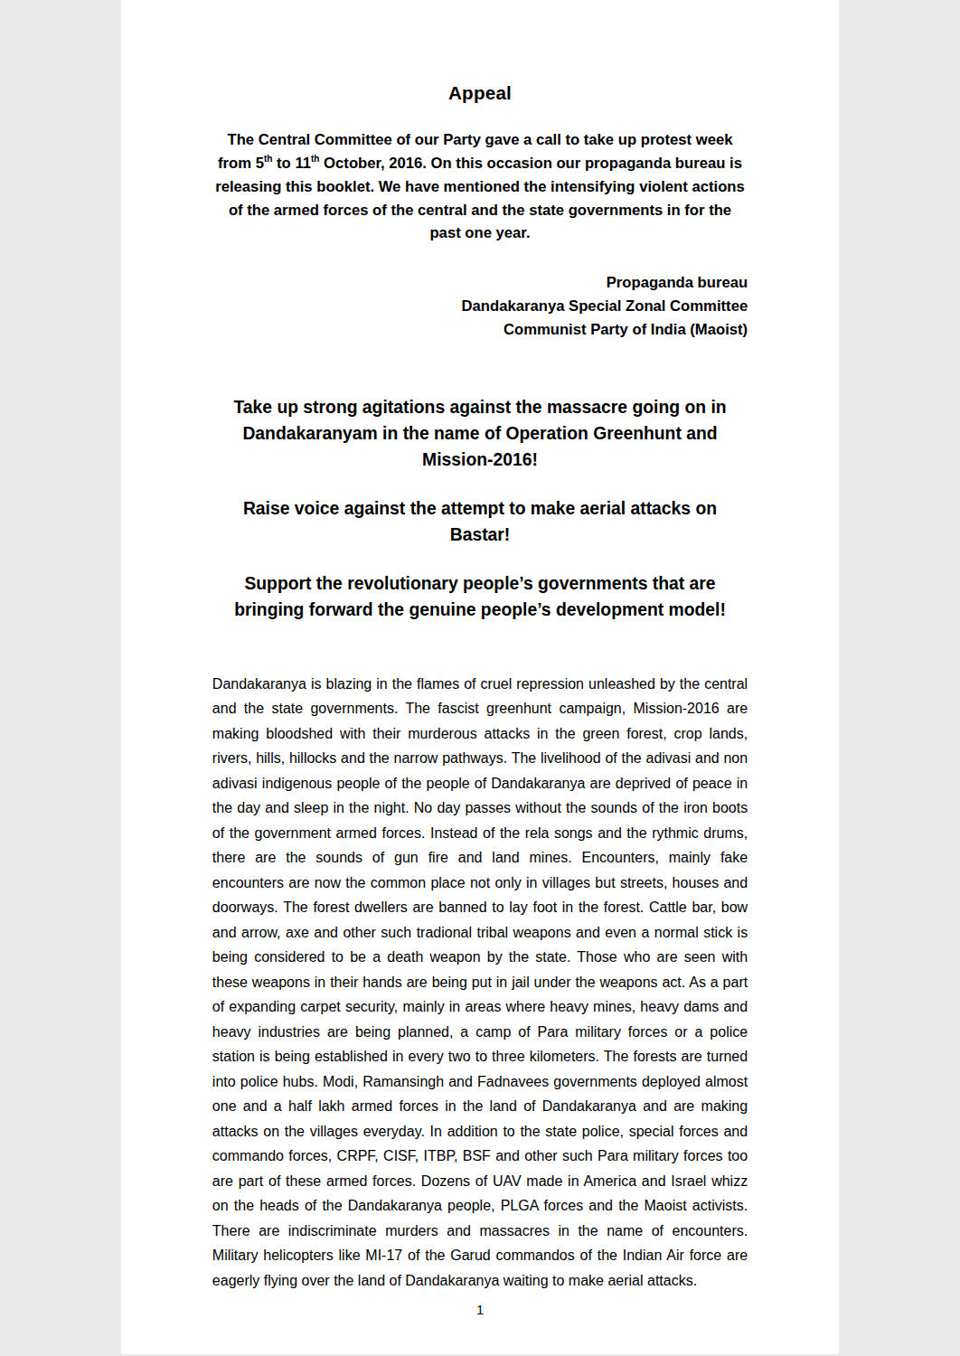Appeal
The Central Committee of our Party gave a call to take up protest week from 5th to 11th October, 2016. On this occasion our propaganda bureau is releasing this booklet. We have mentioned the intensifying violent actions of the armed forces of the central and the state governments in for the past one year.
Propaganda bureau
Dandakaranya Special Zonal Committee
Communist Party of India (Maoist)
Take up strong agitations against the massacre going on in Dandakaranyam in the name of Operation Greenhunt and Mission-2016!
Raise voice against the attempt to make aerial attacks on Bastar!
Support the revolutionary people’s governments that are bringing forward the genuine people’s development model!
Dandakaranya is blazing in the flames of cruel repression unleashed by the central and the state governments. The fascist greenhunt campaign, Mission-2016 are making bloodshed with their murderous attacks in the green forest, crop lands, rivers, hills, hillocks and the narrow pathways. The livelihood of the adivasi and non adivasi indigenous people of the people of Dandakaranya are deprived of peace in the day and sleep in the night. No day passes without the sounds of the iron boots of the government armed forces. Instead of the rela songs and the rythmic drums, there are the sounds of gun fire and land mines. Encounters, mainly fake encounters are now the common place not only in villages but streets, houses and doorways. The forest dwellers are banned to lay foot in the forest. Cattle bar, bow and arrow, axe and other such tradional tribal weapons and even a normal stick is being considered to be a death weapon by the state. Those who are seen with these weapons in their hands are being put in jail under the weapons act. As a part of expanding carpet security, mainly in areas where heavy mines, heavy dams and heavy industries are being planned, a camp of Para military forces or a police station is being established in every two to three kilometers. The forests are turned into police hubs. Modi, Ramansingh and Fadnavees governments deployed almost one and a half lakh armed forces in the land of Dandakaranya and are making attacks on the villages everyday. In addition to the state police, special forces and commando forces, CRPF, CISF, ITBP, BSF and other such Para military forces too are part of these armed forces. Dozens of UAV made in America and Israel whizz on the heads of the Dandakaranya people, PLGA forces and the Maoist activists. There are indiscriminate murders and massacres in the name of encounters. Military helicopters like MI-17 of the Garud commandos of the Indian Air force are eagerly flying over the land of Dandakaranya waiting to make aerial attacks.
1